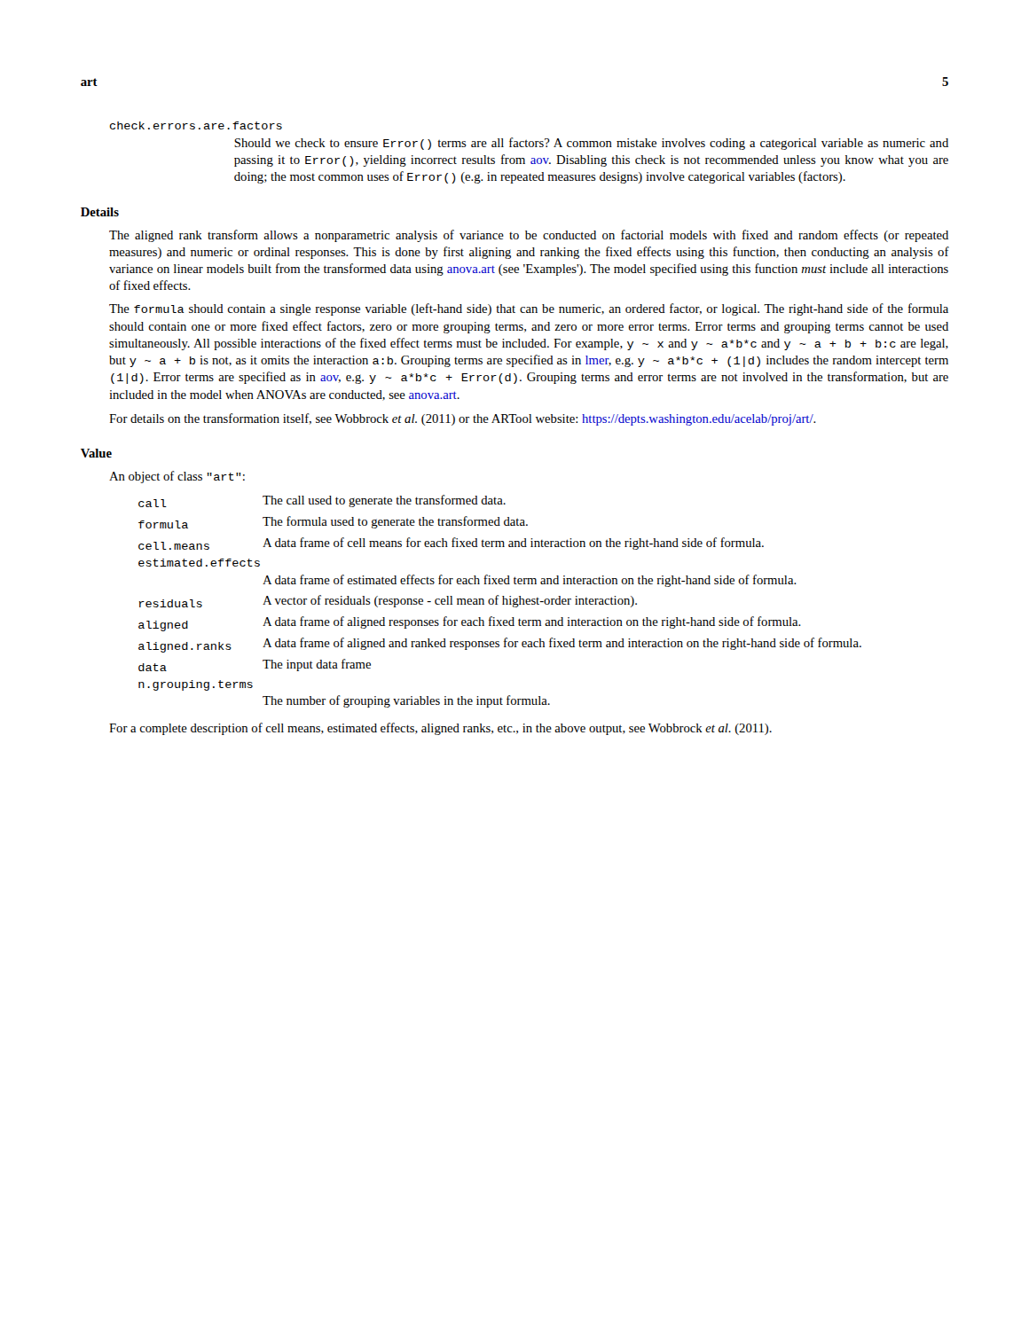art 5
check.errors.are.factors
Should we check to ensure Error() terms are all factors? A common mistake involves coding a categorical variable as numeric and passing it to Error(), yielding incorrect results from aov. Disabling this check is not recommended unless you know what you are doing; the most common uses of Error() (e.g. in repeated measures designs) involve categorical variables (factors).
Details
The aligned rank transform allows a nonparametric analysis of variance to be conducted on factorial models with fixed and random effects (or repeated measures) and numeric or ordinal responses. This is done by first aligning and ranking the fixed effects using this function, then conducting an analysis of variance on linear models built from the transformed data using anova.art (see 'Examples'). The model specified using this function must include all interactions of fixed effects.
The formula should contain a single response variable (left-hand side) that can be numeric, an ordered factor, or logical. The right-hand side of the formula should contain one or more fixed effect factors, zero or more grouping terms, and zero or more error terms. Error terms and grouping terms cannot be used simultaneously. All possible interactions of the fixed effect terms must be included. For example, y ~ x and y ~ a*b*c and y ~ a + b + b:c are legal, but y ~ a + b is not, as it omits the interaction a:b. Grouping terms are specified as in lmer, e.g. y ~ a*b*c + (1|d) includes the random intercept term (1|d). Error terms are specified as in aov, e.g. y ~ a*b*c + Error(d). Grouping terms and error terms are not involved in the transformation, but are included in the model when ANOVAs are conducted, see anova.art.
For details on the transformation itself, see Wobbrock et al. (2011) or the ARTool website: https://depts.washington.edu/acelab/proj/art/.
Value
An object of class "art":
call
The call used to generate the transformed data.
formula
The formula used to generate the transformed data.
cell.means
A data frame of cell means for each fixed term and interaction on the right-hand side of formula.
estimated.effects
A data frame of estimated effects for each fixed term and interaction on the right-hand side of formula.
residuals
A vector of residuals (response - cell mean of highest-order interaction).
aligned
A data frame of aligned responses for each fixed term and interaction on the right-hand side of formula.
aligned.ranks
A data frame of aligned and ranked responses for each fixed term and interaction on the right-hand side of formula.
data
The input data frame
n.grouping.terms
The number of grouping variables in the input formula.
For a complete description of cell means, estimated effects, aligned ranks, etc., in the above output, see Wobbrock et al. (2011).